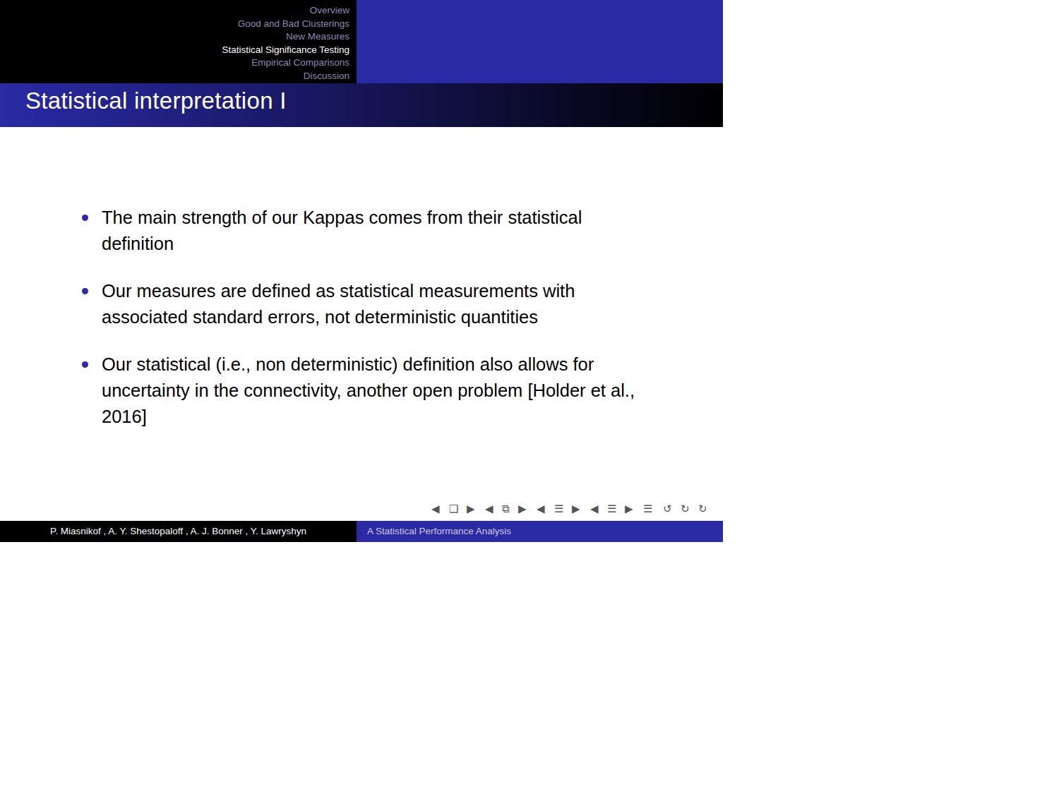Overview
Good and Bad Clusterings
New Measures
Statistical Significance Testing
Empirical Comparisons
Discussion
Statistical interpretation I
The main strength of our Kappas comes from their statistical definition
Our measures are defined as statistical measurements with associated standard errors, not deterministic quantities
Our statistical (i.e., non deterministic) definition also allows for uncertainty in the connectivity, another open problem [Holder et al., 2016]
◀ ❑ ▶ ◀ ⧉ ▶ ◀ ☰ ▶ ◀ ☰ ▶ ☰ ↺ ↻ ↻
P. Miasnikof , A. Y. Shestopaloff , A. J. Bonner , Y. Lawryshyn
A Statistical Performance Analysis